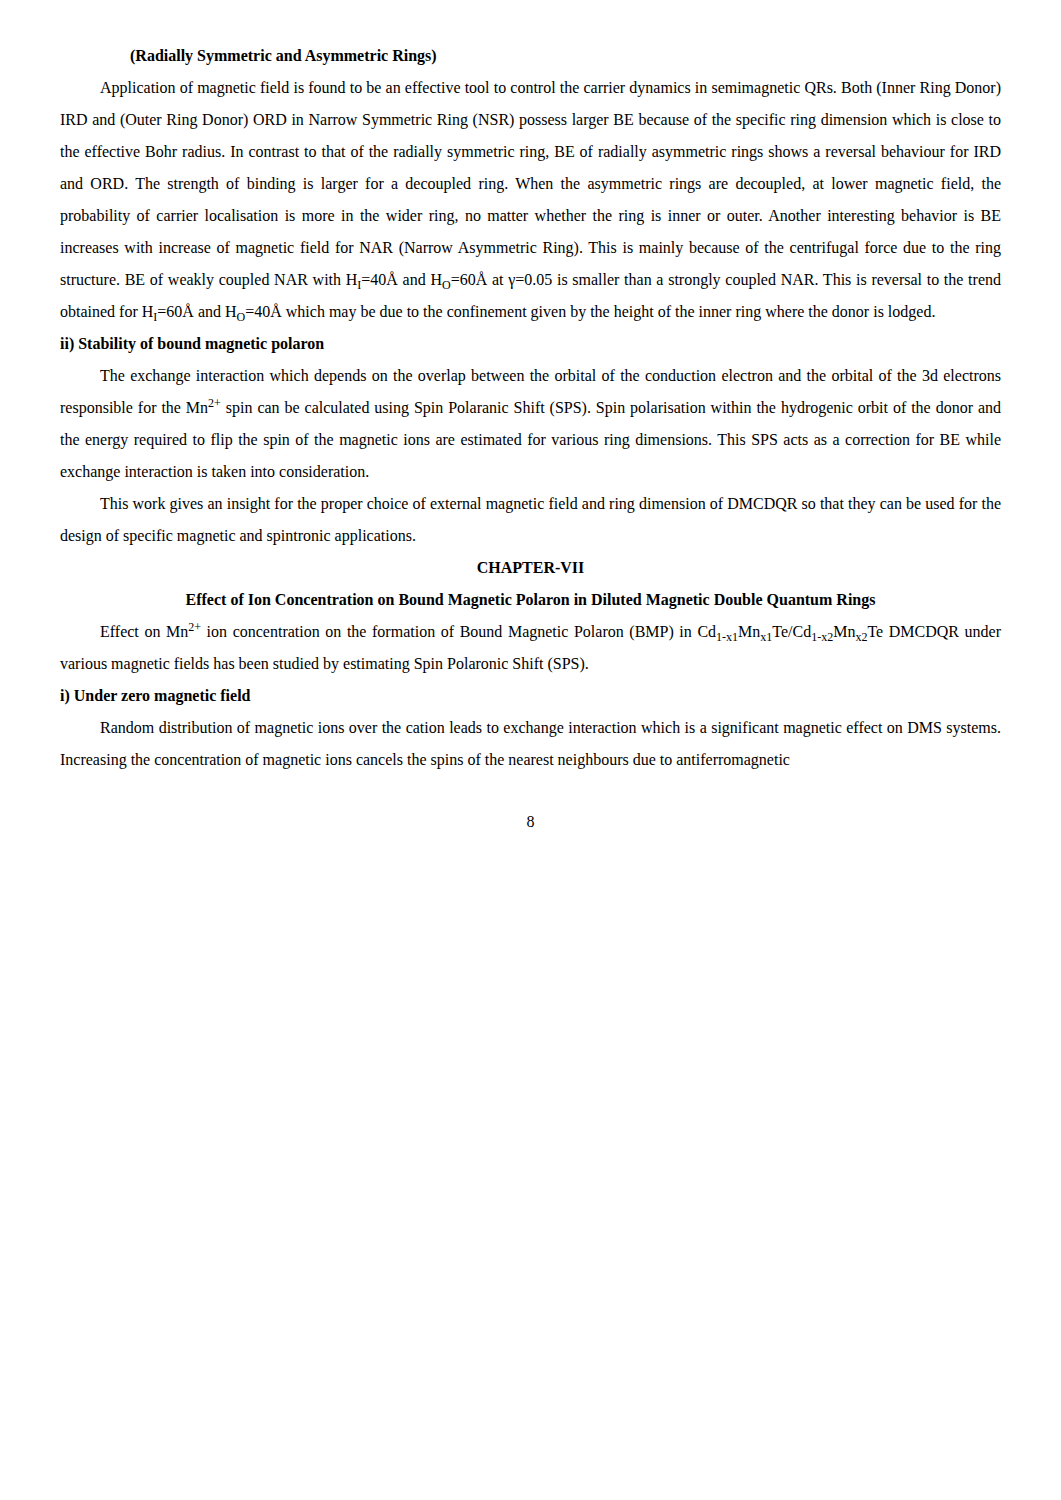(Radially Symmetric and Asymmetric Rings)
Application of magnetic field is found to be an effective tool to control the carrier dynamics in semimagnetic QRs. Both (Inner Ring Donor) IRD and (Outer Ring Donor) ORD in Narrow Symmetric Ring (NSR) possess larger BE because of the specific ring dimension which is close to the effective Bohr radius. In contrast to that of the radially symmetric ring, BE of radially asymmetric rings shows a reversal behaviour for IRD and ORD. The strength of binding is larger for a decoupled ring. When the asymmetric rings are decoupled, at lower magnetic field, the probability of carrier localisation is more in the wider ring, no matter whether the ring is inner or outer. Another interesting behavior is BE increases with increase of magnetic field for NAR (Narrow Asymmetric Ring). This is mainly because of the centrifugal force due to the ring structure. BE of weakly coupled NAR with HI=40Å and HO=60Å at γ=0.05 is smaller than a strongly coupled NAR. This is reversal to the trend obtained for HI=60Å and HO=40Å which may be due to the confinement given by the height of the inner ring where the donor is lodged.
ii) Stability of bound magnetic polaron
The exchange interaction which depends on the overlap between the orbital of the conduction electron and the orbital of the 3d electrons responsible for the Mn2+ spin can be calculated using Spin Polaranic Shift (SPS). Spin polarisation within the hydrogenic orbit of the donor and the energy required to flip the spin of the magnetic ions are estimated for various ring dimensions. This SPS acts as a correction for BE while exchange interaction is taken into consideration.
This work gives an insight for the proper choice of external magnetic field and ring dimension of DMCDQR so that they can be used for the design of specific magnetic and spintronic applications.
CHAPTER-VII
Effect of Ion Concentration on Bound Magnetic Polaron in Diluted Magnetic Double Quantum Rings
Effect on Mn2+ ion concentration on the formation of Bound Magnetic Polaron (BMP) in Cd1-x1Mnx1Te/Cd1-x2Mnx2Te DMCDQR under various magnetic fields has been studied by estimating Spin Polaronic Shift (SPS).
i) Under zero magnetic field
Random distribution of magnetic ions over the cation leads to exchange interaction which is a significant magnetic effect on DMS systems. Increasing the concentration of magnetic ions cancels the spins of the nearest neighbours due to antiferromagnetic
8